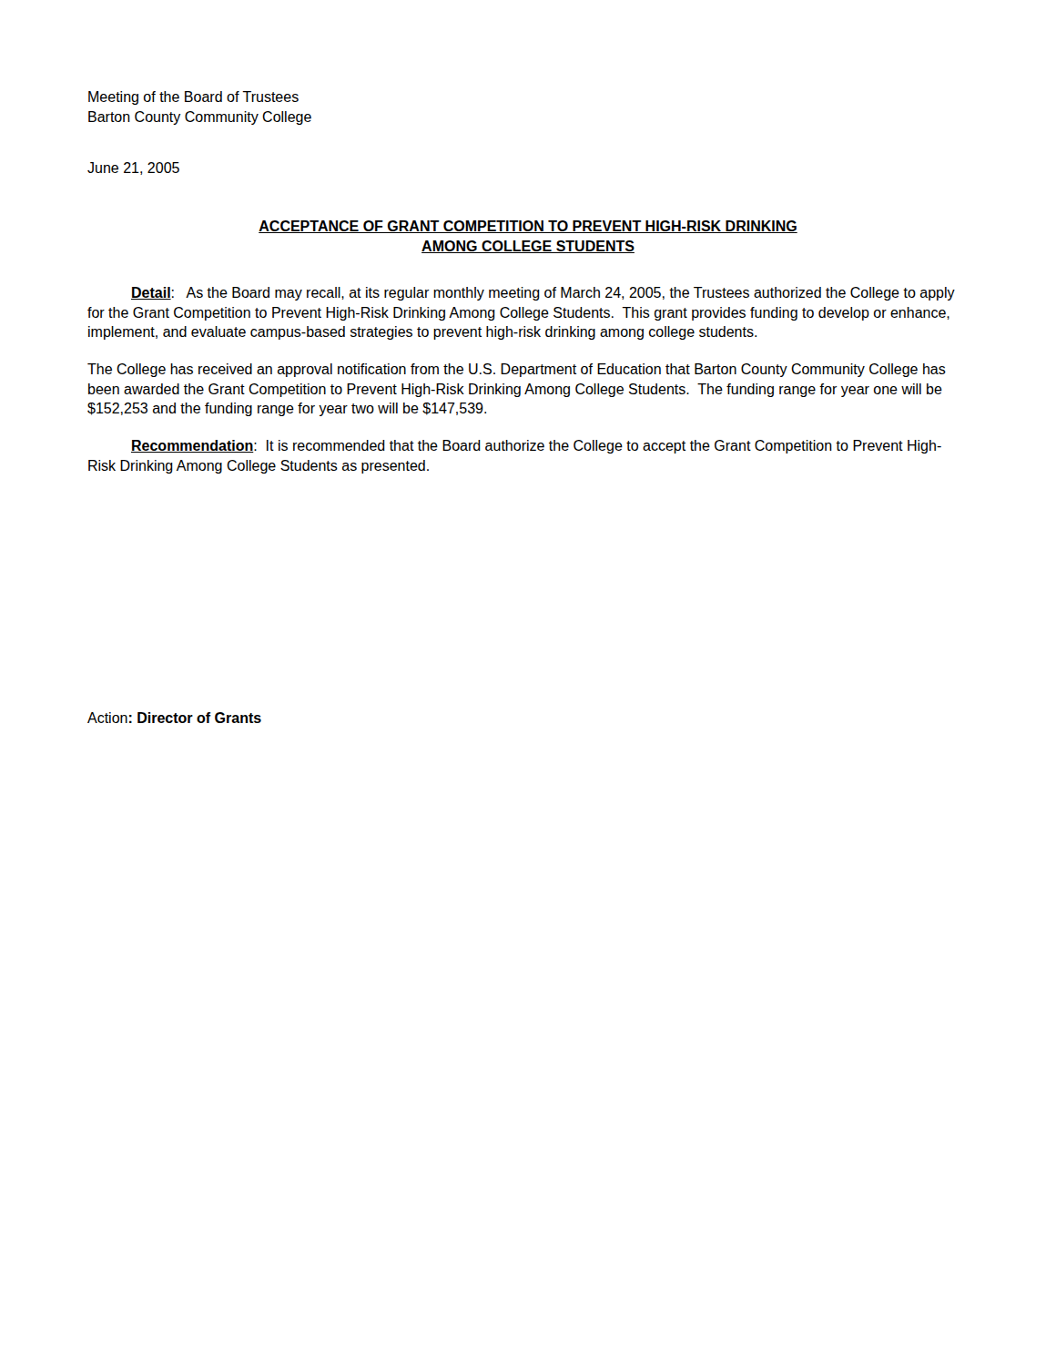Meeting of the Board of Trustees
Barton County Community College
June 21, 2005
ACCEPTANCE OF GRANT COMPETITION TO PREVENT HIGH-RISK DRINKING
AMONG COLLEGE STUDENTS
Detail: As the Board may recall, at its regular monthly meeting of March 24, 2005, the Trustees authorized the College to apply for the Grant Competition to Prevent High-Risk Drinking Among College Students. This grant provides funding to develop or enhance, implement, and evaluate campus-based strategies to prevent high-risk drinking among college students.
The College has received an approval notification from the U.S. Department of Education that Barton County Community College has been awarded the Grant Competition to Prevent High-Risk Drinking Among College Students. The funding range for year one will be $152,253 and the funding range for year two will be $147,539.
Recommendation: It is recommended that the Board authorize the College to accept the Grant Competition to Prevent High-Risk Drinking Among College Students as presented.
Action: Director of Grants